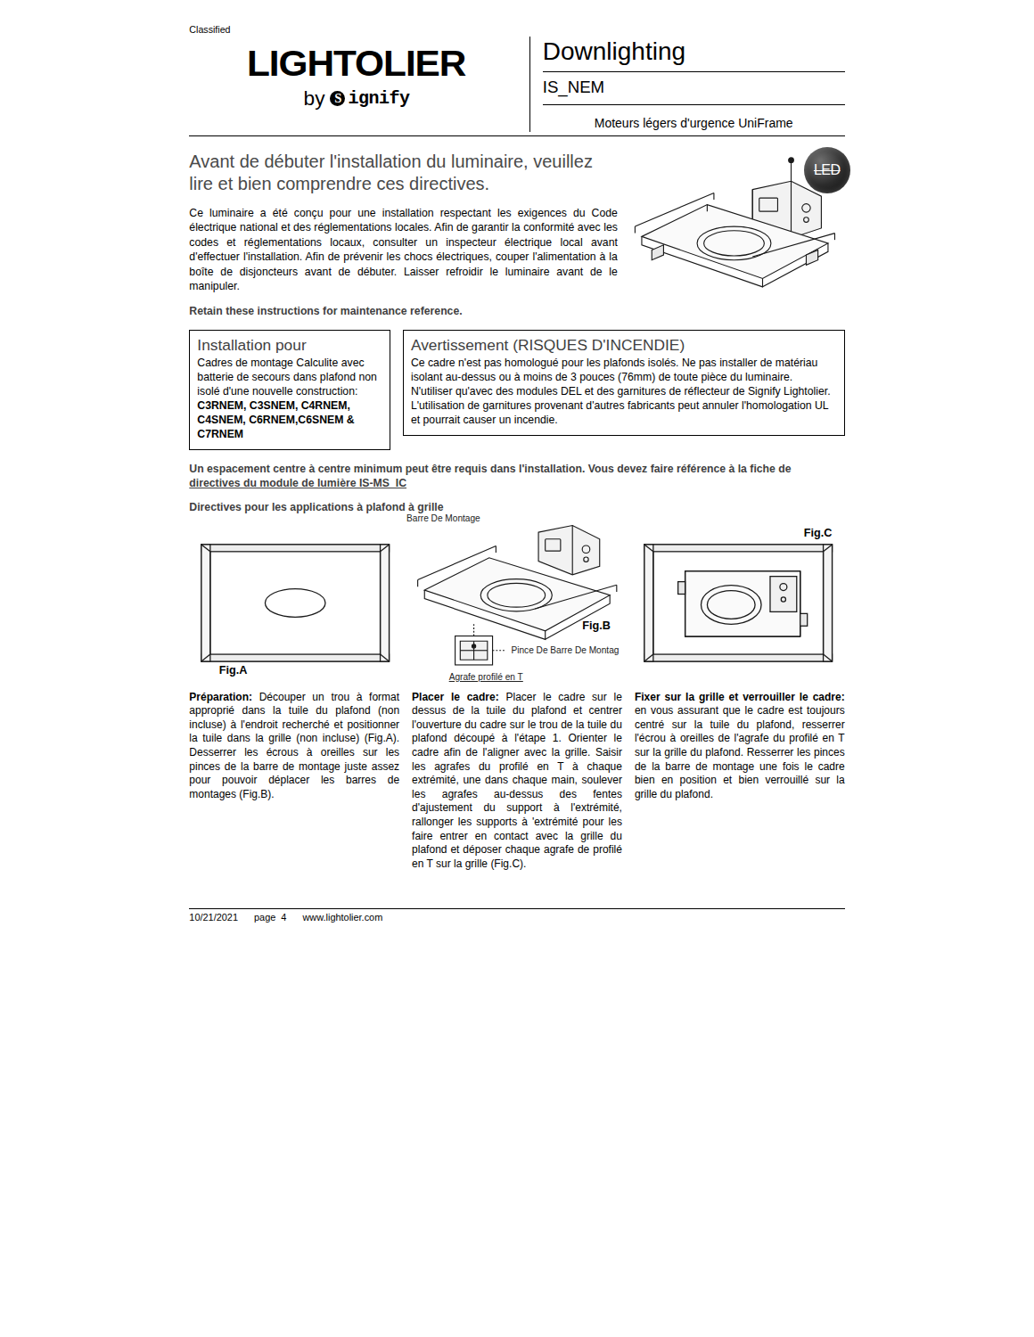Classified
LIGHTOLIER
by Signify
Downlighting
IS_NEM
Moteurs légers d'urgence UniFrame
Avant de débuter l'installation du luminaire, veuillez lire et bien comprendre ces directives.
Ce luminaire a été conçu pour une installation respectant les exigences du Code électrique national et des réglementations locales. Afin de garantir la conformité avec les codes et réglementations locaux, consulter un inspecteur électrique local avant d'effectuer l'installation. Afin de prévenir les chocs électriques, couper l'alimentation à la boîte de disjoncteurs avant de débuter. Laisser refroidir le luminaire avant de le manipuler.
Retain these instructions for maintenance reference.
LED
Installation pour
Cadres de montage Calculite avec batterie de secours dans plafond non isolé d'une nouvelle construction:
C3RNEM, C3SNEM, C4RNEM, C4SNEM, C6RNEM,C6SNEM & C7RNEM
Avertissement (RISQUES D'INCENDIE)
Ce cadre n'est pas homologué pour les plafonds isolés. Ne pas installer de matériau isolant au-dessus ou à moins de 3 pouces (76mm) de toute pièce du luminaire. N'utiliser qu'avec des modules DEL et des garnitures de réflecteur de Signify Lightolier. L'utilisation de garnitures provenant d'autres fabricants peut annuler l'homologation UL et pourrait causer un incendie.
Un espacement centre à centre minimum peut être requis dans l'installation. Vous devez faire référence à la fiche de directives du module de lumière IS-MS_IC
Directives pour les applications à plafond à grille
Fig.A
Barre De Montage Fig.B Pince De Barre De Montag Agrafe profilé en T
Fig.C
Préparation: Découper un trou à format approprié dans la tuile du plafond (non incluse) à l'endroit recherché et positionner la tuile dans la grille (non incluse) (Fig.A). Desserrer les écrous à oreilles sur les pinces de la barre de montage juste assez pour pouvoir déplacer les barres de montages (Fig.B).
Placer le cadre: Placer le cadre sur le dessus de la tuile du plafond et centrer l'ouverture du cadre sur le trou de la tuile du plafond découpé à l'étape 1. Orienter le cadre afin de l'aligner avec la grille. Saisir les agrafes du profilé en T à chaque extrémité, une dans chaque main, soulever les agrafes au-dessus des fentes d'ajustement du support à l'extrémité, rallonger les supports à 'extrémité pour les faire entrer en contact avec la grille du plafond et déposer chaque agrafe de profilé en T sur la grille (Fig.C).
Fixer sur la grille et verrouiller le cadre: en vous assurant que le cadre est toujours centré sur la tuile du plafond, resserrer l'écrou à oreilles de l'agrafe du profilé en T sur la grille du plafond. Resserrer les pinces de la barre de montage une fois le cadre bien en position et bien verrouillé sur la grille du plafond.
10/21/2021 page 4 www.lightolier.com